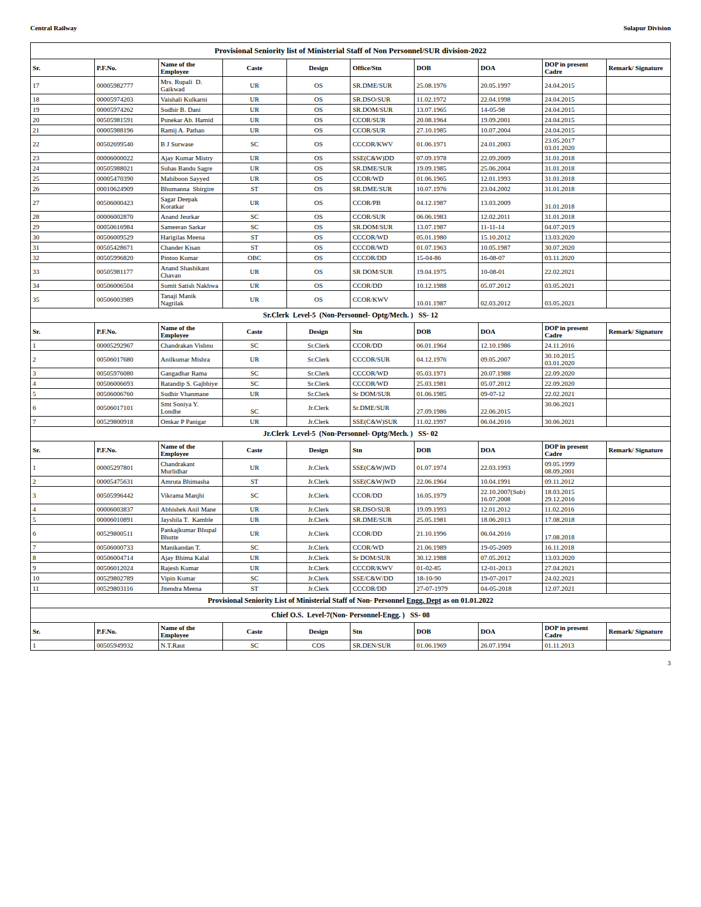Central Railway
Solapur Division
| Provisional Seniority list of Ministerial Staff of Non Personnel/SUR division-2022 |
| Sr. | P.F.No. | Name of the Employee | Caste | Design | Office/Stn | DOB | DOA | DOP in present Cadre | Remark/ Signature |
| 17 | 00005982777 | Mrs. Rupali D. Gaikwad | UR | OS | SR.DME/SUR | 25.08.1976 | 20.05.1997 | 24.04.2015 | |
| 18 | 00005974203 | Vaishali Kulkarni | UR | OS | SR.DSO/SUR | 11.02.1972 | 22.04.1998 | 24.04.2015 | |
| 19 | 00005974262 | Sudhir B. Dani | UR | OS | SR.DOM/SUR | 13.07.1965 | 14-05-98 | 24.04.2015 | |
| 20 | 00505981591 | Punekar Ab. Hamid | UR | OS | CCOR/SUR | 20.08.1964 | 19.09.2001 | 24.04.2015 | |
| 21 | 00005988196 | Ramij A. Pathan | UR | OS | CCOR/SUR | 27.10.1985 | 10.07.2004 | 24.04.2015 | |
| 22 | 00502699540 | B J Surwase | SC | OS | CCCOR/KWV | 01.06.1971 | 24.01.2003 | 23.05.2017 03.01.2020 | |
| 23 | 00006000022 | Ajay Kumar Mistry | UR | OS | SSE(C&W)DD | 07.09.1978 | 22.09.2009 | 31.01.2018 | |
| 24 | 00505988021 | Suhas Bandu Sagre | UR | OS | SR.DME/SUR | 19.09.1985 | 25.06.2004 | 31.01.2018 | |
| 25 | 00005470390 | Mahiboon Sayyed | UR | OS | CCOR/WD | 01.06.1965 | 12.01.1993 | 31.01.2018 | |
| 26 | 00010624909 | Bhumanna Shirgire | ST | OS | SR.DME/SUR | 10.07.1976 | 23.04.2002 | 31.01.2018 | |
| 27 | 00506000423 | Sagar Deepak Koratkar | UR | OS | CCOR/PB | 04.12.1987 | 13.03.2009 | 31.01.2018 | |
| 28 | 00006002870 | Anand Jeurkar | SC | OS | CCOR/SUR | 06.06.1983 | 12.02.2011 | 31.01.2018 | |
| 29 | 00050616984 | Sameeran Sarkar | SC | OS | SR.DOM/SUR | 13.07.1987 | 11-11-14 | 04.07.2019 | |
| 30 | 00506009529 | Harigilas Meena | ST | OS | CCCOR/WD | 05.01.1980 | 15.10.2012 | 13.03.2020 | |
| 31 | 00505428671 | Chander Kisan | ST | OS | CCCOR/WD | 01.07.1963 | 10.05.1987 | 30.07.2020 | |
| 32 | 00505996820 | Pintoo Kumar | OBC | OS | CCCOR/DD | 15-04-86 | 16-08-07 | 03.11.2020 | |
| 33 | 00505981177 | Anand Shashikant Chavan | UR | OS | SR DOM/SUR | 19.04.1975 | 10-08-01 | 22.02.2021 | |
| 34 | 00506006504 | Sumit Satish Nakhwa | UR | OS | CCOR/DD | 10.12.1988 | 05.07.2012 | 03.05.2021 | |
| 35 | 00506003989 | Tanaji Manik Nagtilak | UR | OS | CCOR/KWV | 10.01.1987 | 02.03.2012 | 03.05.2021 | |
| Sr.Clerk Level-5 (Non-Personnel- Optg/Mech. ) SS- 12 |
| Sr. | P.F.No. | Name of the Employee | Caste | Design | Stn | DOB | DOA | DOP in present Cadre | Remark/ Signature |
| 1 | 00005292967 | Chandrakan Vishnu | SC | Sr.Clerk | CCOR/DD | 06.01.1964 | 12.10.1986 | 24.11.2016 | |
| 2 | 00506017680 | Anilkumar Mishra | UR | Sr.Clerk | CCCOR/SUR | 04.12.1976 | 09.05.2007 | 30.10.2015 03.01.2020 | |
| 3 | 00505976080 | Gangadhar Rama | SC | Sr.Clerk | CCCOR/WD | 05.03.1971 | 20.07.1988 | 22.09.2020 | |
| 4 | 00506006693 | Ratandip S. Gajbhiye | SC | Sr.Clerk | CCCOR/WD | 25.03.1981 | 05.07.2012 | 22.09.2020 | |
| 5 | 00506006760 | Sudhir Vhanmane | UR | Sr.Clerk | Sr DOM/SUR | 01.06.1985 | 09-07-12 | 22.02.2021 | |
| 6 | 00506017101 | Smt Soniya Y. Londhe | SC | Jr.Clerk | Sr.DME/SUR | 27.09.1986 | 22.06.2015 | 30.06.2021 | |
| 7 | 00529800918 | Omkar P Panigar | UR | Jr.Clerk | SSE(C&W)SUR | 11.02.1997 | 06.04.2016 | 30.06.2021 | |
| Jr.Clerk Level-5 (Non-Personnel- Optg/Mech. ) SS- 02 |
| Sr. | P.F.No. | Name of the Employee | Caste | Design | Stn | DOB | DOA | DOP in present Cadre | Remark/ Signature |
| 1 | 00005297801 | Chandrakant Murlidhar | UR | Jr.Clerk | SSE(C&W)WD | 01.07.1974 | 22.03.1993 | 09.05.1999 08.09.2001 | |
| 2 | 00005475631 | Amruta Bhimasha | ST | Jr.Clerk | SSE(C&W)WD | 22.06.1964 | 10.04.1991 | 09.11.2012 | |
| 3 | 00505996442 | Vikrama Manjhi | SC | Jr.Clerk | CCOR/DD | 16.05.1979 | 22.10.2007(Sub) 16.07.2008 | 18.03.2015 29.12.2016 | |
| 4 | 00006003837 | Abhishek Anil Mane | UR | Jr.Clerk | SR.DSO/SUR | 19.09.1993 | 12.01.2012 | 11.02.2016 | |
| 5 | 00006010891 | Jayshila T. Kamble | UR | Jr.Clerk | SR.DME/SUR | 25.05.1981 | 18.06.2013 | 17.08.2018 | |
| 6 | 00529800511 | Pankajkumar Bhupal Bhutte | UR | Jr.Clerk | CCOR/DD | 21.10.1996 | 06.04.2016 | 17.08.2018 | |
| 7 | 00506000733 | Manikandan T. | SC | Jr.Clerk | CCOR/WD | 21.06.1989 | 19-05-2009 | 16.11.2018 | |
| 8 | 00506004714 | Ajay Bhima Kalal | UR | Jr.Clerk | Sr DOM/SUR | 30.12.1988 | 07.05.2012 | 13.03.2020 | |
| 9 | 00506012024 | Rajesh Kumar | UR | Jr.Clerk | CCCOR/KWV | 01-02-85 | 12-01-2013 | 27.04.2021 | |
| 10 | 00529802789 | Vipin Kumar | SC | Jr.Clerk | SSE/C&W/DD | 18-10-90 | 19-07-2017 | 24.02.2021 | |
| 11 | 00529803116 | Jitendra Meena | ST | Jr.Clerk | CCCOR/DD | 27-07-1979 | 04-05-2018 | 12.07.2021 | |
| Provisional Seniority List of Ministerial Staff of Non- Personnel Engg. Dept as on 01.01.2022 |
| Chief O.S. Level-7(Non- Personnel-Engg. ) SS- 08 |
| Sr. | P.F.No. | Name of the Employee | Caste | Design | Stn | DOB | DOA | DOP in present Cadre | Remark/ Signature |
| 1 | 00505949932 | N.T.Raut | SC | COS | SR.DEN/SUR | 01.06.1969 | 26.07.1994 | 01.11.2013 | |
3